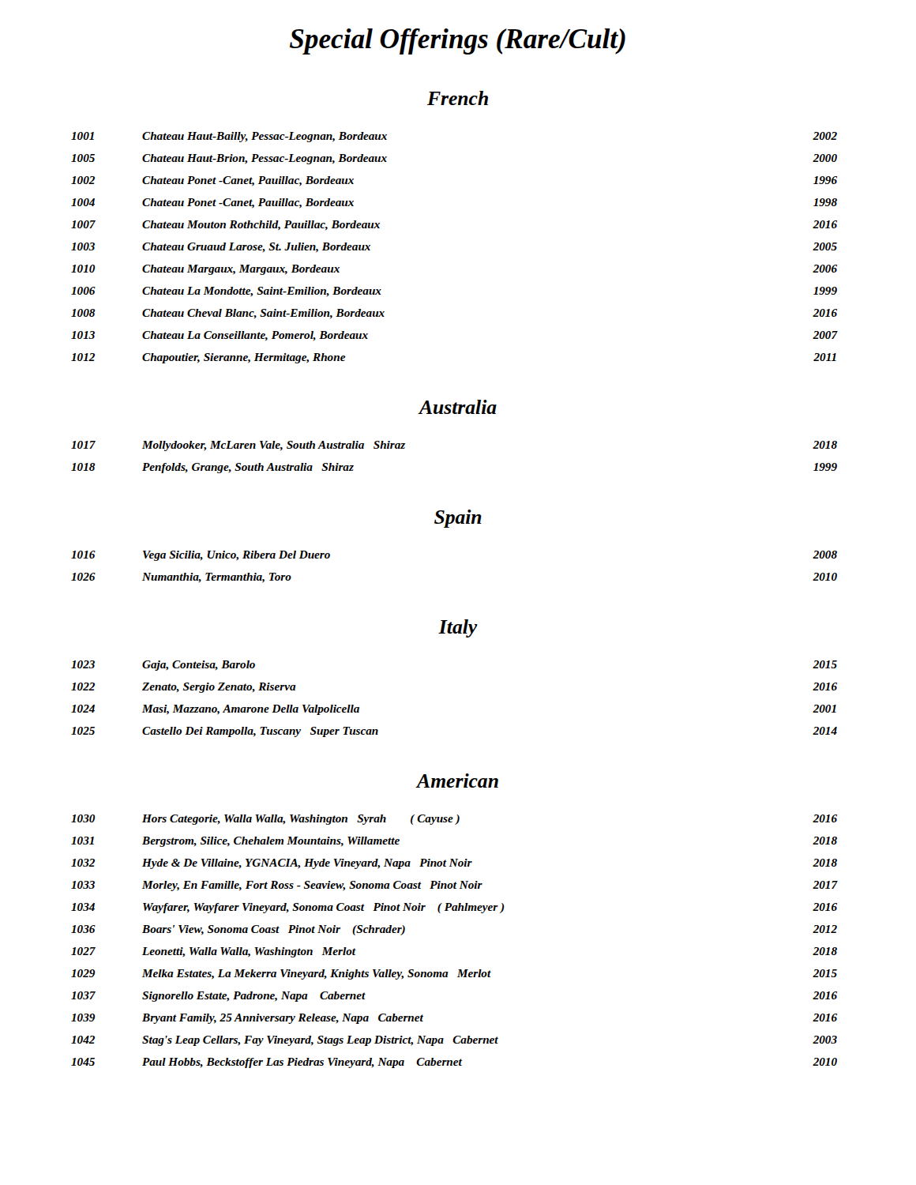Special Offerings (Rare/Cult)
French
| 1001 | Chateau Haut-Bailly, Pessac-Leognan, Bordeaux | 2002 |
| 1005 | Chateau Haut-Brion, Pessac-Leognan, Bordeaux | 2000 |
| 1002 | Chateau Ponet -Canet, Pauillac, Bordeaux | 1996 |
| 1004 | Chateau Ponet -Canet, Pauillac, Bordeaux | 1998 |
| 1007 | Chateau Mouton Rothchild, Pauillac, Bordeaux | 2016 |
| 1003 | Chateau Gruaud Larose, St. Julien, Bordeaux | 2005 |
| 1010 | Chateau Margaux, Margaux, Bordeaux | 2006 |
| 1006 | Chateau La Mondotte, Saint-Emilion, Bordeaux | 1999 |
| 1008 | Chateau Cheval Blanc, Saint-Emilion, Bordeaux | 2016 |
| 1013 | Chateau La Conseillante, Pomerol, Bordeaux | 2007 |
| 1012 | Chapoutier, Sieranne, Hermitage, Rhone | 2011 |
Australia
| 1017 | Mollydooker, McLaren Vale, South Australia Shiraz | 2018 |
| 1018 | Penfolds, Grange, South Australia Shiraz | 1999 |
Spain
| 1016 | Vega Sicilia, Unico, Ribera Del Duero | 2008 |
| 1026 | Numanthia, Termanthia, Toro | 2010 |
Italy
| 1023 | Gaja, Conteisa, Barolo | 2015 |
| 1022 | Zenato, Sergio Zenato, Riserva | 2016 |
| 1024 | Masi, Mazzano, Amarone Della Valpolicella | 2001 |
| 1025 | Castello Dei Rampolla, Tuscany Super Tuscan | 2014 |
American
| 1030 | Hors Categorie, Walla Walla, Washington Syrah ( Cayuse ) | 2016 |
| 1031 | Bergstrom, Silice, Chehalem Mountains, Willamette | 2018 |
| 1032 | Hyde & De Villaine, YGNACIA, Hyde Vineyard, Napa Pinot Noir | 2018 |
| 1033 | Morley, En Famille, Fort Ross - Seaview, Sonoma Coast Pinot Noir | 2017 |
| 1034 | Wayfarer, Wayfarer Vineyard, Sonoma Coast Pinot Noir ( Pahlmeyer ) | 2016 |
| 1036 | Boars' View, Sonoma Coast Pinot Noir (Schrader) | 2012 |
| 1027 | Leonetti, Walla Walla, Washington Merlot | 2018 |
| 1029 | Melka Estates, La Mekerra Vineyard, Knights Valley, Sonoma Merlot | 2015 |
| 1037 | Signorello Estate, Padrone, Napa Cabernet | 2016 |
| 1039 | Bryant Family, 25 Anniversary Release, Napa Cabernet | 2016 |
| 1042 | Stag's Leap Cellars, Fay Vineyard, Stags Leap District, Napa Cabernet | 2003 |
| 1045 | Paul Hobbs, Beckstoffer Las Piedras Vineyard, Napa Cabernet | 2010 |